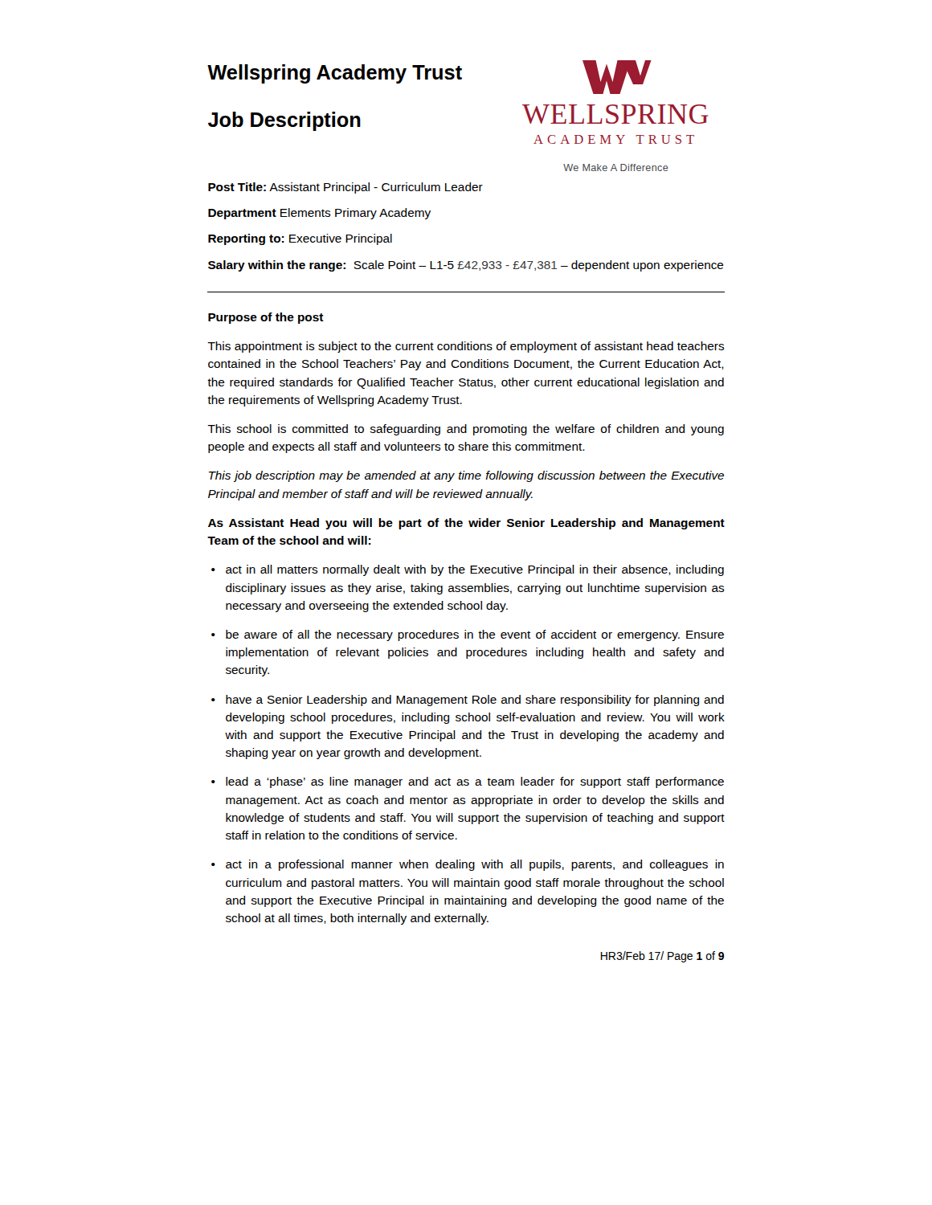WELLSPRING
ACADEMY TRUST
We Make A Difference
Wellspring Academy Trust
Job Description
Post Title: Assistant Principal - Curriculum Leader
Department Elements Primary Academy
Reporting to: Executive Principal
Salary within the range: Scale Point – L1-5 £42,933 - £47,381 – dependent upon experience
Purpose of the post
This appointment is subject to the current conditions of employment of assistant head teachers contained in the School Teachers’ Pay and Conditions Document, the Current Education Act, the required standards for Qualified Teacher Status, other current educational legislation and the requirements of Wellspring Academy Trust.
This school is committed to safeguarding and promoting the welfare of children and young people and expects all staff and volunteers to share this commitment.
This job description may be amended at any time following discussion between the Executive Principal and member of staff and will be reviewed annually.
As Assistant Head you will be part of the wider Senior Leadership and Management Team of the school and will:
act in all matters normally dealt with by the Executive Principal in their absence, including disciplinary issues as they arise, taking assemblies, carrying out lunchtime supervision as necessary and overseeing the extended school day.
be aware of all the necessary procedures in the event of accident or emergency. Ensure implementation of relevant policies and procedures including health and safety and security.
have a Senior Leadership and Management Role and share responsibility for planning and developing school procedures, including school self-evaluation and review. You will work with and support the Executive Principal and the Trust in developing the academy and shaping year on year growth and development.
lead a ‘phase’ as line manager and act as a team leader for support staff performance management. Act as coach and mentor as appropriate in order to develop the skills and knowledge of students and staff. You will support the supervision of teaching and support staff in relation to the conditions of service.
act in a professional manner when dealing with all pupils, parents, and colleagues in curriculum and pastoral matters. You will maintain good staff morale throughout the school and support the Executive Principal in maintaining and developing the good name of the school at all times, both internally and externally.
HR3/Feb 17/ Page 1 of 9